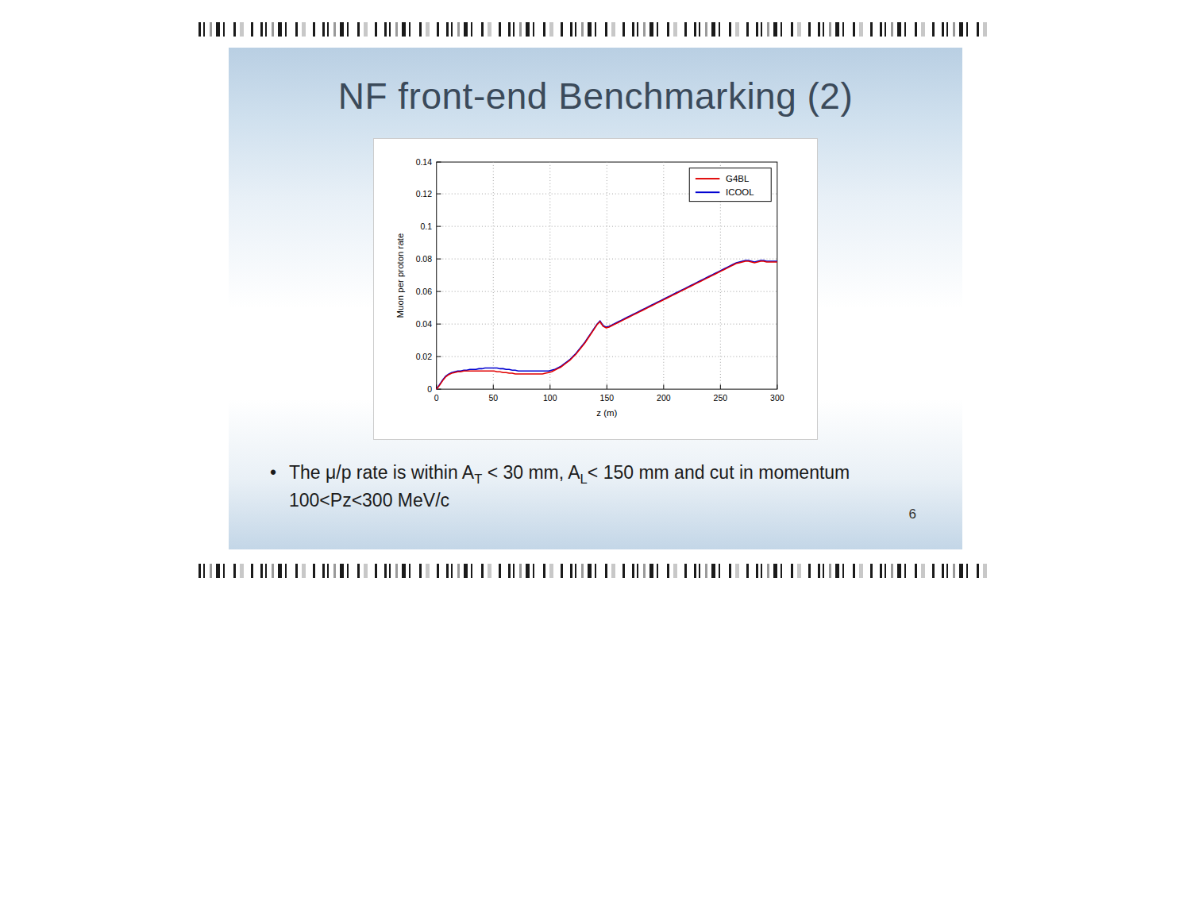NF front-end Benchmarking (2)
0 0.02 0.04 0.06 0.08 0.1 0.12 0.14 0 50 100 150 200 250 300 z (m) Muon per proton rate G4BL ICOOL
The μ/p rate is within AT < 30 mm, AL< 150 mm and cut in momentum 100<Pz<300 MeV/c
6